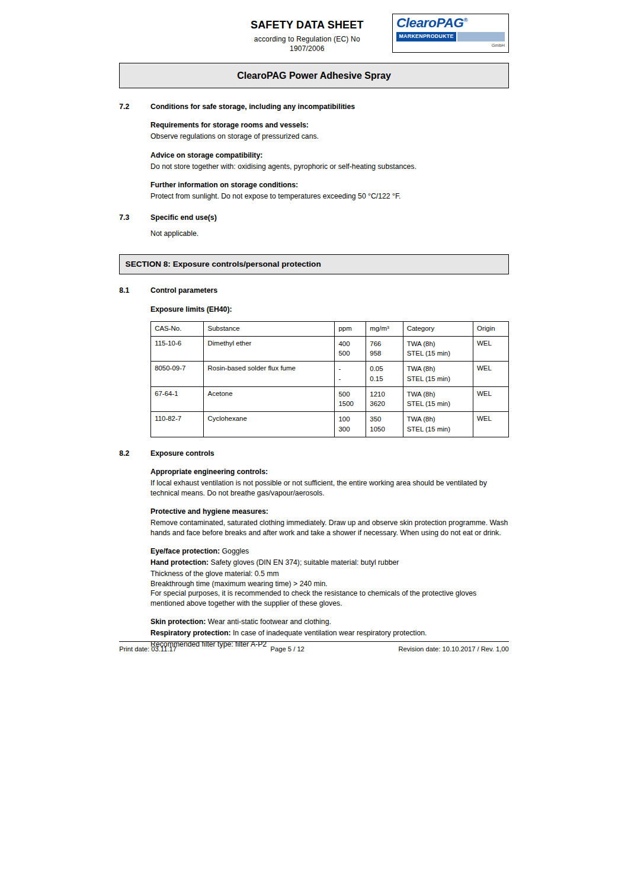SAFETY DATA SHEET
according to Regulation (EC) No 1907/2006
ClearoPAG®
MARKENPRODUKTE
GmbH
ClearoPAG Power Adhesive Spray
7.2
Conditions for safe storage, including any incompatibilities
Requirements for storage rooms and vessels:
Observe regulations on storage of pressurized cans.
Advice on storage compatibility:
Do not store together with: oxidising agents, pyrophoric or self-heating substances.
Further information on storage conditions:
Protect from sunlight. Do not expose to temperatures exceeding 50 °C/122 °F.
7.3
Specific end use(s)
Not applicable.
SECTION 8: Exposure controls/personal protection
8.1
Control parameters
Exposure limits (EH40):
| CAS-No. | Substance | ppm | mg/m³ | Category | Origin |
| --- | --- | --- | --- | --- | --- |
| 115-10-6 | Dimethyl ether | 400 500 | 766 958 | TWA (8h) STEL (15 min) | WEL |
| 8050-09-7 | Rosin-based solder flux fume | - - | 0.05 0.15 | TWA (8h) STEL (15 min) | WEL |
| 67-64-1 | Acetone | 500 1500 | 1210 3620 | TWA (8h) STEL (15 min) | WEL |
| 110-82-7 | Cyclohexane | 100 300 | 350 1050 | TWA (8h) STEL (15 min) | WEL |
8.2
Exposure controls
Appropriate engineering controls:
If local exhaust ventilation is not possible or not sufficient, the entire working area should be ventilated by technical means. Do not breathe gas/vapour/aerosols.
Protective and hygiene measures:
Remove contaminated, saturated clothing immediately. Draw up and observe skin protection programme. Wash hands and face before breaks and after work and take a shower if necessary. When using do not eat or drink.
Eye/face protection: Goggles
Hand protection: Safety gloves (DIN EN 374); suitable material: butyl rubber
Thickness of the glove material: 0.5 mm
Breakthrough time (maximum wearing time) > 240 min.
For special purposes, it is recommended to check the resistance to chemicals of the protective gloves mentioned above together with the supplier of these gloves.
Skin protection: Wear anti-static footwear and clothing.
Respiratory protection: In case of inadequate ventilation wear respiratory protection.
Recommended filter type: filter A-P2
Print date: 03.11.17
Page 5 / 12
Revision date: 10.10.2017 / Rev. 1,00